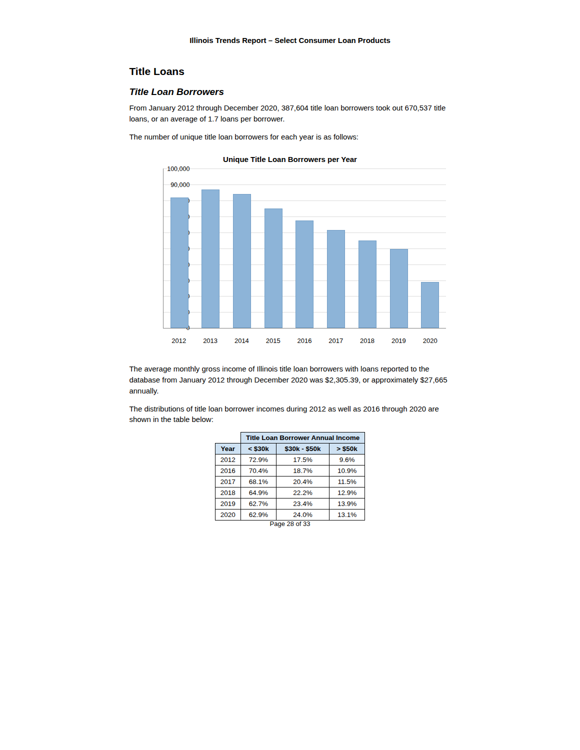Illinois Trends Report – Select Consumer Loan Products
Title Loans
Title Loan Borrowers
From January 2012 through December 2020, 387,604 title loan borrowers took out 670,537 title loans, or an average of 1.7 loans per borrower.
The number of unique title loan borrowers for each year is as follows:
Unique Title Loan Borrowers per Year
100,000
90,000
80,000
70,000
60,000
50,000
40,000
30,000
20,000
10,000
0
2012
2013
2014
2015
2016
2017
2018
2019
2020
The average monthly gross income of Illinois title loan borrowers with loans reported to the database from January 2012 through December 2020 was $2,305.39, or approximately $27,665 annually.
The distributions of title loan borrower incomes during 2012 as well as 2016 through 2020 are shown in the table below:
| | Title Loan Borrower Annual Income |
| --- | --- |
| Year | < $30k | $30k - $50k | > $50k |
| 2012 | 72.9% | 17.5% | 9.6% |
| 2016 | 70.4% | 18.7% | 10.9% |
| 2017 | 68.1% | 20.4% | 11.5% |
| 2018 | 64.9% | 22.2% | 12.9% |
| 2019 | 62.7% | 23.4% | 13.9% |
| 2020 | 62.9% | 24.0% | 13.1% |
Page 28 of 33